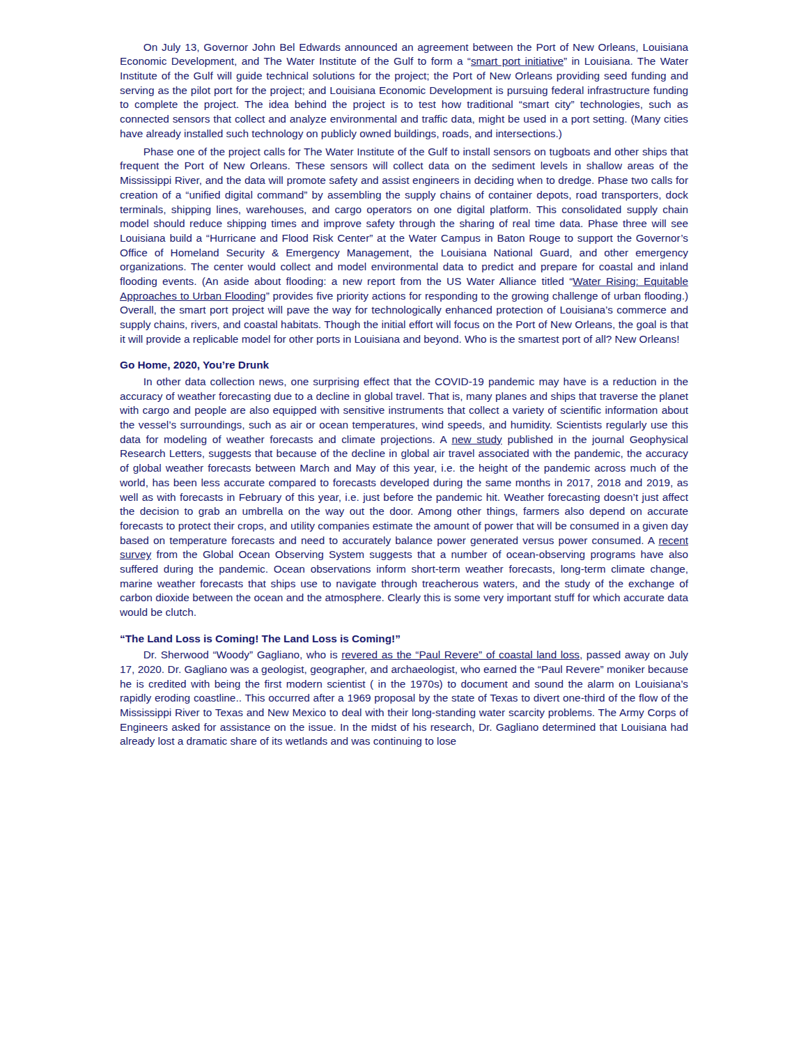On July 13, Governor John Bel Edwards announced an agreement between the Port of New Orleans, Louisiana Economic Development, and The Water Institute of the Gulf to form a “smart port initiative” in Louisiana. The Water Institute of the Gulf will guide technical solutions for the project; the Port of New Orleans providing seed funding and serving as the pilot port for the project; and Louisiana Economic Development is pursuing federal infrastructure funding to complete the project. The idea behind the project is to test how traditional “smart city” technologies, such as connected sensors that collect and analyze environmental and traffic data, might be used in a port setting. (Many cities have already installed such technology on publicly owned buildings, roads, and intersections.)
Phase one of the project calls for The Water Institute of the Gulf to install sensors on tugboats and other ships that frequent the Port of New Orleans. These sensors will collect data on the sediment levels in shallow areas of the Mississippi River, and the data will promote safety and assist engineers in deciding when to dredge. Phase two calls for creation of a “unified digital command” by assembling the supply chains of container depots, road transporters, dock terminals, shipping lines, warehouses, and cargo operators on one digital platform. This consolidated supply chain model should reduce shipping times and improve safety through the sharing of real time data. Phase three will see Louisiana build a “Hurricane and Flood Risk Center” at the Water Campus in Baton Rouge to support the Governor’s Office of Homeland Security & Emergency Management, the Louisiana National Guard, and other emergency organizations. The center would collect and model environmental data to predict and prepare for coastal and inland flooding events. (An aside about flooding: a new report from the US Water Alliance titled “Water Rising: Equitable Approaches to Urban Flooding” provides five priority actions for responding to the growing challenge of urban flooding.) Overall, the smart port project will pave the way for technologically enhanced protection of Louisiana’s commerce and supply chains, rivers, and coastal habitats. Though the initial effort will focus on the Port of New Orleans, the goal is that it will provide a replicable model for other ports in Louisiana and beyond. Who is the smartest port of all? New Orleans!
Go Home, 2020, You’re Drunk
In other data collection news, one surprising effect that the COVID-19 pandemic may have is a reduction in the accuracy of weather forecasting due to a decline in global travel. That is, many planes and ships that traverse the planet with cargo and people are also equipped with sensitive instruments that collect a variety of scientific information about the vessel’s surroundings, such as air or ocean temperatures, wind speeds, and humidity. Scientists regularly use this data for modeling of weather forecasts and climate projections. A new study published in the journal Geophysical Research Letters, suggests that because of the decline in global air travel associated with the pandemic, the accuracy of global weather forecasts between March and May of this year, i.e. the height of the pandemic across much of the world, has been less accurate compared to forecasts developed during the same months in 2017, 2018 and 2019, as well as with forecasts in February of this year, i.e. just before the pandemic hit. Weather forecasting doesn’t just affect the decision to grab an umbrella on the way out the door. Among other things, farmers also depend on accurate forecasts to protect their crops, and utility companies estimate the amount of power that will be consumed in a given day based on temperature forecasts and need to accurately balance power generated versus power consumed. A recent survey from the Global Ocean Observing System suggests that a number of ocean-observing programs have also suffered during the pandemic. Ocean observations inform short-term weather forecasts, long-term climate change, marine weather forecasts that ships use to navigate through treacherous waters, and the study of the exchange of carbon dioxide between the ocean and the atmosphere. Clearly this is some very important stuff for which accurate data would be clutch.
“The Land Loss is Coming! The Land Loss is Coming!”
Dr. Sherwood “Woody” Gagliano, who is revered as the “Paul Revere” of coastal land loss, passed away on July 17, 2020. Dr. Gagliano was a geologist, geographer, and archaeologist, who earned the “Paul Revere” moniker because he is credited with being the first modern scientist ( in the 1970s) to document and sound the alarm on Louisiana’s rapidly eroding coastline.. This occurred after a 1969 proposal by the state of Texas to divert one-third of the flow of the Mississippi River to Texas and New Mexico to deal with their long-standing water scarcity problems. The Army Corps of Engineers asked for assistance on the issue. In the midst of his research, Dr. Gagliano determined that Louisiana had already lost a dramatic share of its wetlands and was continuing to lose